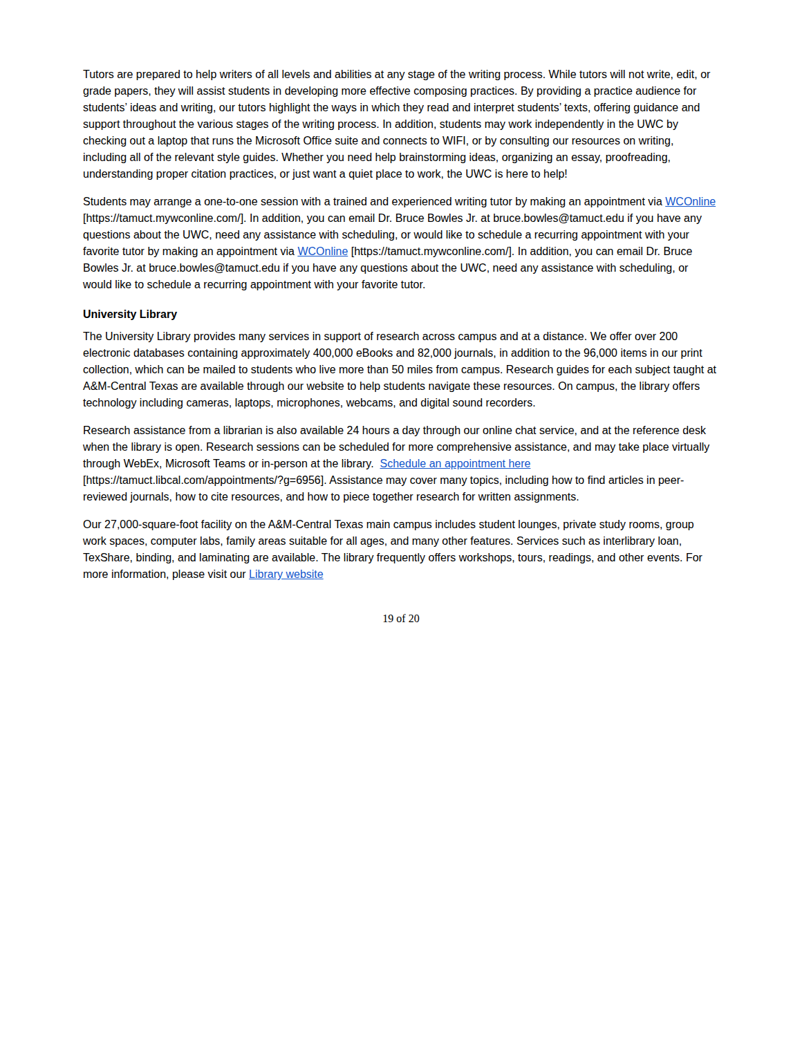Tutors are prepared to help writers of all levels and abilities at any stage of the writing process. While tutors will not write, edit, or grade papers, they will assist students in developing more effective composing practices. By providing a practice audience for students’ ideas and writing, our tutors highlight the ways in which they read and interpret students’ texts, offering guidance and support throughout the various stages of the writing process. In addition, students may work independently in the UWC by checking out a laptop that runs the Microsoft Office suite and connects to WIFI, or by consulting our resources on writing, including all of the relevant style guides. Whether you need help brainstorming ideas, organizing an essay, proofreading, understanding proper citation practices, or just want a quiet place to work, the UWC is here to help!
Students may arrange a one-to-one session with a trained and experienced writing tutor by making an appointment via WCOnline [https://tamuct.mywconline.com/]. In addition, you can email Dr. Bruce Bowles Jr. at bruce.bowles@tamuct.edu if you have any questions about the UWC, need any assistance with scheduling, or would like to schedule a recurring appointment with your favorite tutor by making an appointment via WCOnline [https://tamuct.mywconline.com/]. In addition, you can email Dr. Bruce Bowles Jr. at bruce.bowles@tamuct.edu if you have any questions about the UWC, need any assistance with scheduling, or would like to schedule a recurring appointment with your favorite tutor.
University Library
The University Library provides many services in support of research across campus and at a distance. We offer over 200 electronic databases containing approximately 400,000 eBooks and 82,000 journals, in addition to the 96,000 items in our print collection, which can be mailed to students who live more than 50 miles from campus. Research guides for each subject taught at A&M-Central Texas are available through our website to help students navigate these resources. On campus, the library offers technology including cameras, laptops, microphones, webcams, and digital sound recorders.
Research assistance from a librarian is also available 24 hours a day through our online chat service, and at the reference desk when the library is open. Research sessions can be scheduled for more comprehensive assistance, and may take place virtually through WebEx, Microsoft Teams or in-person at the library. Schedule an appointment here [https://tamuct.libcal.com/appointments/?g=6956]. Assistance may cover many topics, including how to find articles in peer-reviewed journals, how to cite resources, and how to piece together research for written assignments.
Our 27,000-square-foot facility on the A&M-Central Texas main campus includes student lounges, private study rooms, group work spaces, computer labs, family areas suitable for all ages, and many other features. Services such as interlibrary loan, TexShare, binding, and laminating are available. The library frequently offers workshops, tours, readings, and other events. For more information, please visit our Library website
19 of 20